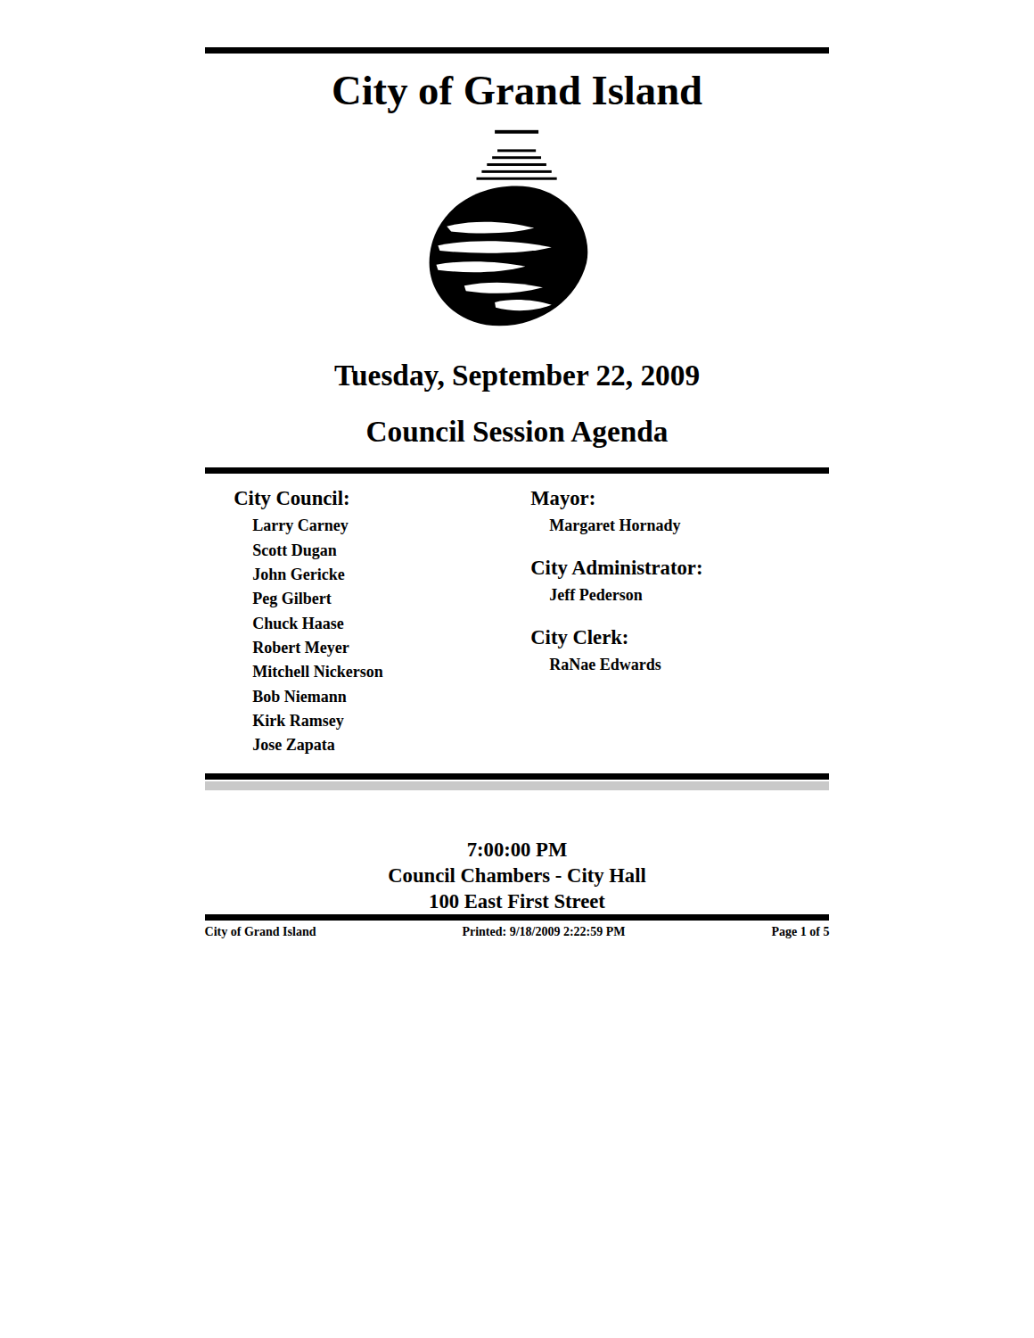City of Grand Island
Tuesday, September 22, 2009
Council Session Agenda
City Council:
Larry Carney
Scott Dugan
John Gericke
Peg Gilbert
Chuck Haase
Robert Meyer
Mitchell Nickerson
Bob Niemann
Kirk Ramsey
Jose Zapata
Mayor:
Margaret Hornady
City Administrator:
Jeff Pederson
City Clerk:
RaNae Edwards
7:00:00 PM
Council Chambers - City Hall
100 East First Street
City of Grand Island
Printed: 9/18/2009 2:22:59 PM
Page 1 of 5